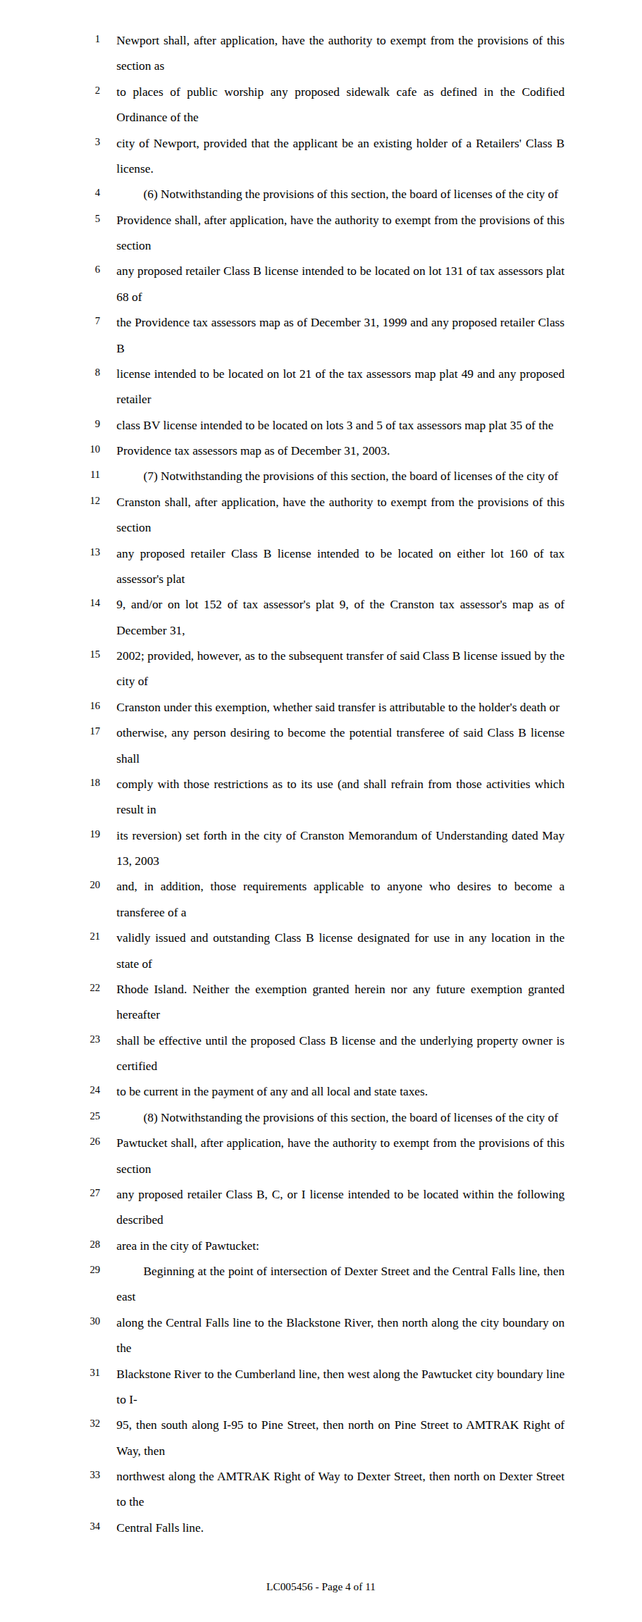Newport shall, after application, have the authority to exempt from the provisions of this section as
to places of public worship any proposed sidewalk cafe as defined in the Codified Ordinance of the
city of Newport, provided that the applicant be an existing holder of a Retailers' Class B license.
(6) Notwithstanding the provisions of this section, the board of licenses of the city of
Providence shall, after application, have the authority to exempt from the provisions of this section
any proposed retailer Class B license intended to be located on lot 131 of tax assessors plat 68 of
the Providence tax assessors map as of December 31, 1999 and any proposed retailer Class B
license intended to be located on lot 21 of the tax assessors map plat 49 and any proposed retailer
class BV license intended to be located on lots 3 and 5 of tax assessors map plat 35 of the
Providence tax assessors map as of December 31, 2003.
(7) Notwithstanding the provisions of this section, the board of licenses of the city of
Cranston shall, after application, have the authority to exempt from the provisions of this section
any proposed retailer Class B license intended to be located on either lot 160 of tax assessor's plat
9, and/or on lot 152 of tax assessor's plat 9, of the Cranston tax assessor's map as of December 31,
2002; provided, however, as to the subsequent transfer of said Class B license issued by the city of
Cranston under this exemption, whether said transfer is attributable to the holder's death or
otherwise, any person desiring to become the potential transferee of said Class B license shall
comply with those restrictions as to its use (and shall refrain from those activities which result in
its reversion) set forth in the city of Cranston Memorandum of Understanding dated May 13, 2003
and, in addition, those requirements applicable to anyone who desires to become a transferee of a
validly issued and outstanding Class B license designated for use in any location in the state of
Rhode Island. Neither the exemption granted herein nor any future exemption granted hereafter
shall be effective until the proposed Class B license and the underlying property owner is certified
to be current in the payment of any and all local and state taxes.
(8) Notwithstanding the provisions of this section, the board of licenses of the city of
Pawtucket shall, after application, have the authority to exempt from the provisions of this section
any proposed retailer Class B, C, or I license intended to be located within the following described
area in the city of Pawtucket:
Beginning at the point of intersection of Dexter Street and the Central Falls line, then east
along the Central Falls line to the Blackstone River, then north along the city boundary on the
Blackstone River to the Cumberland line, then west along the Pawtucket city boundary line to I-
95, then south along I-95 to Pine Street, then north on Pine Street to AMTRAK Right of Way, then
northwest along the AMTRAK Right of Way to Dexter Street, then north on Dexter Street to the
Central Falls line.
LC005456 - Page 4 of 11